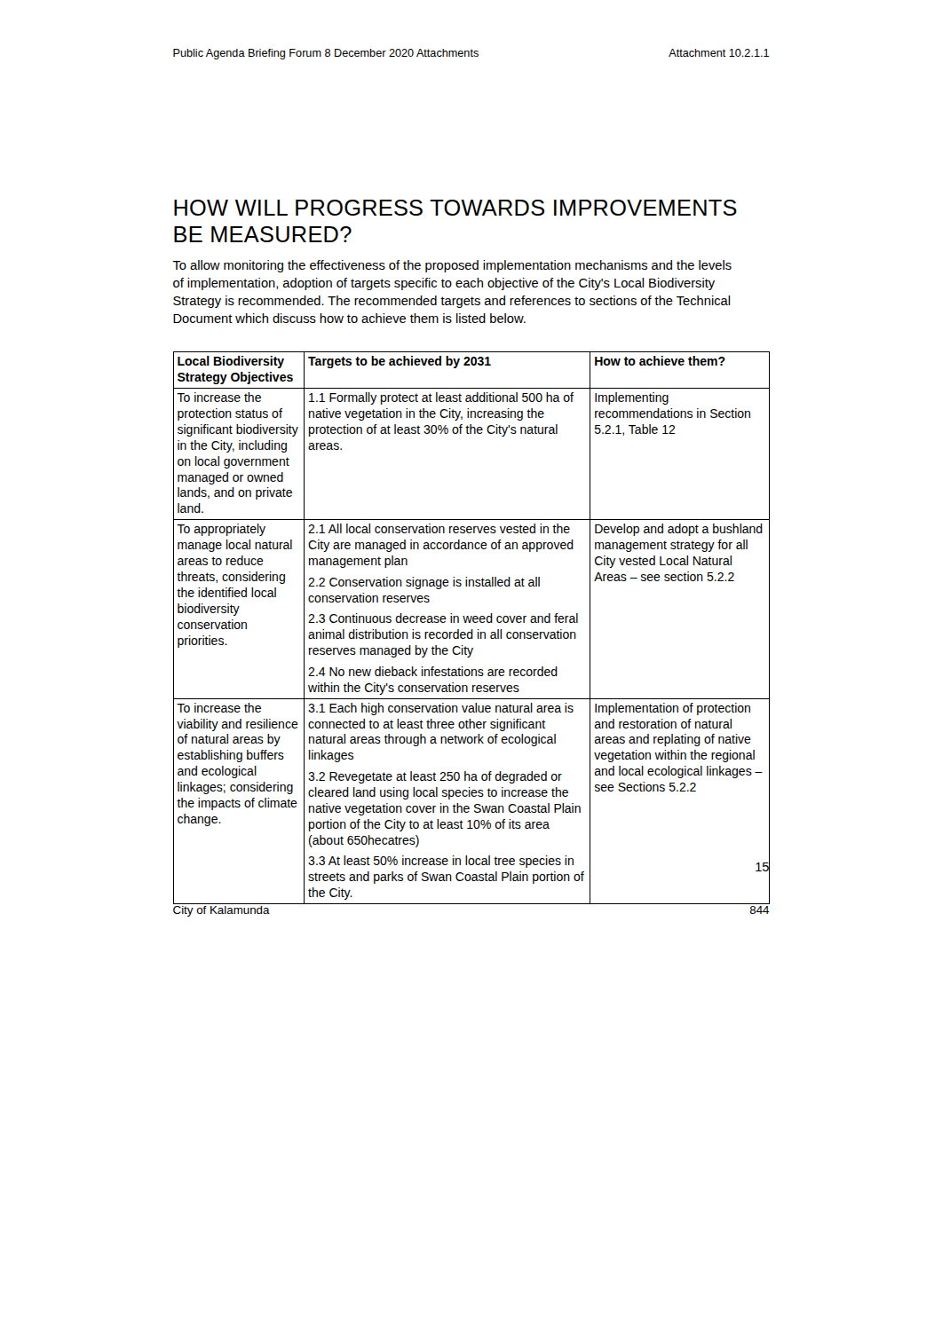Public Agenda Briefing Forum 8 December 2020 Attachments
Attachment 10.2.1.1
HOW WILL PROGRESS TOWARDS IMPROVEMENTS BE MEASURED?
To allow monitoring the effectiveness of the proposed implementation mechanisms and the levels of implementation, adoption of targets specific to each objective of the City's Local Biodiversity Strategy is recommended. The recommended targets and references to sections of the Technical Document which discuss how to achieve them is listed below.
| Local Biodiversity Strategy Objectives | Targets to be achieved by 2031 | How to achieve them? |
| --- | --- | --- |
| To increase the protection status of significant biodiversity in the City, including on local government managed or owned lands, and on private land. | 1.1 Formally protect at least additional 500 ha of native vegetation in the City, increasing the protection of at least 30% of the City's natural areas. | Implementing recommendations in Section 5.2.1, Table 12 |
| To appropriately manage local natural areas to reduce threats, considering the identified local biodiversity conservation priorities. | 2.1 All local conservation reserves vested in the City are managed in accordance of an approved management plan 2.2 Conservation signage is installed at all conservation reserves 2.3 Continuous decrease in weed cover and feral animal distribution is recorded in all conservation reserves managed by the City 2.4 No new dieback infestations are recorded within the City's conservation reserves | Develop and adopt a bushland management strategy for all City vested Local Natural Areas – see section 5.2.2 |
| To increase the viability and resilience of natural areas by establishing buffers and ecological linkages; considering the impacts of climate change. | 3.1 Each high conservation value natural area is connected to at least three other significant natural areas through a network of ecological linkages 3.2 Revegetate at least 250 ha of degraded or cleared land using local species to increase the native vegetation cover in the Swan Coastal Plain portion of the City to at least 10% of its area (about 650hecatres) 3.3 At least 50% increase in local tree species in streets and parks of Swan Coastal Plain portion of the City. | Implementation of protection and restoration of natural areas and replating of native vegetation within the regional and local ecological linkages – see Sections 5.2.2 |
15
City of Kalamunda
844